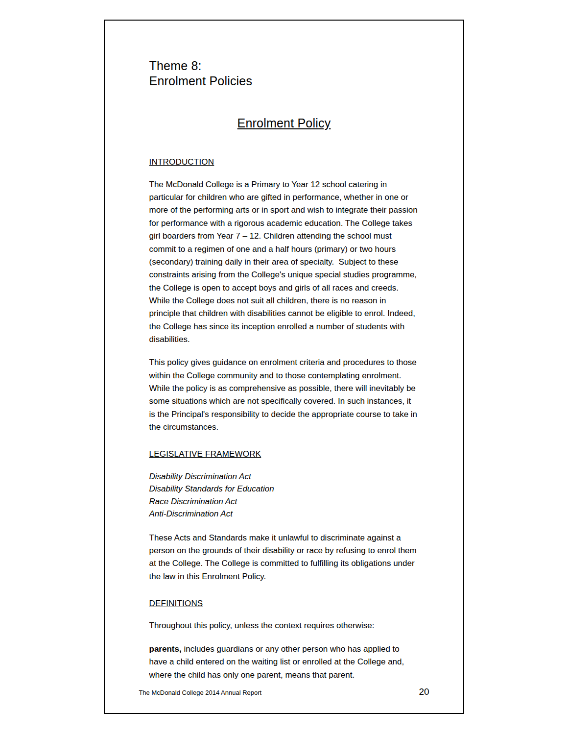Theme 8:
Enrolment Policies
Enrolment Policy
INTRODUCTION
The McDonald College is a Primary to Year 12 school catering in particular for children who are gifted in performance, whether in one or more of the performing arts or in sport and wish to integrate their passion for performance with a rigorous academic education. The College takes girl boarders from Year 7 – 12. Children attending the school must commit to a regimen of one and a half hours (primary) or two hours (secondary) training daily in their area of specialty. Subject to these constraints arising from the College's unique special studies programme, the College is open to accept boys and girls of all races and creeds. While the College does not suit all children, there is no reason in principle that children with disabilities cannot be eligible to enrol. Indeed, the College has since its inception enrolled a number of students with disabilities.
This policy gives guidance on enrolment criteria and procedures to those within the College community and to those contemplating enrolment. While the policy is as comprehensive as possible, there will inevitably be some situations which are not specifically covered. In such instances, it is the Principal's responsibility to decide the appropriate course to take in the circumstances.
LEGISLATIVE FRAMEWORK
Disability Discrimination Act
Disability Standards for Education
Race Discrimination Act
Anti-Discrimination Act
These Acts and Standards make it unlawful to discriminate against a person on the grounds of their disability or race by refusing to enrol them at the College. The College is committed to fulfilling its obligations under the law in this Enrolment Policy.
DEFINITIONS
Throughout this policy, unless the context requires otherwise:
parents, includes guardians or any other person who has applied to have a child entered on the waiting list or enrolled at the College and, where the child has only one parent, means that parent.
The McDonald College 2014 Annual Report 20